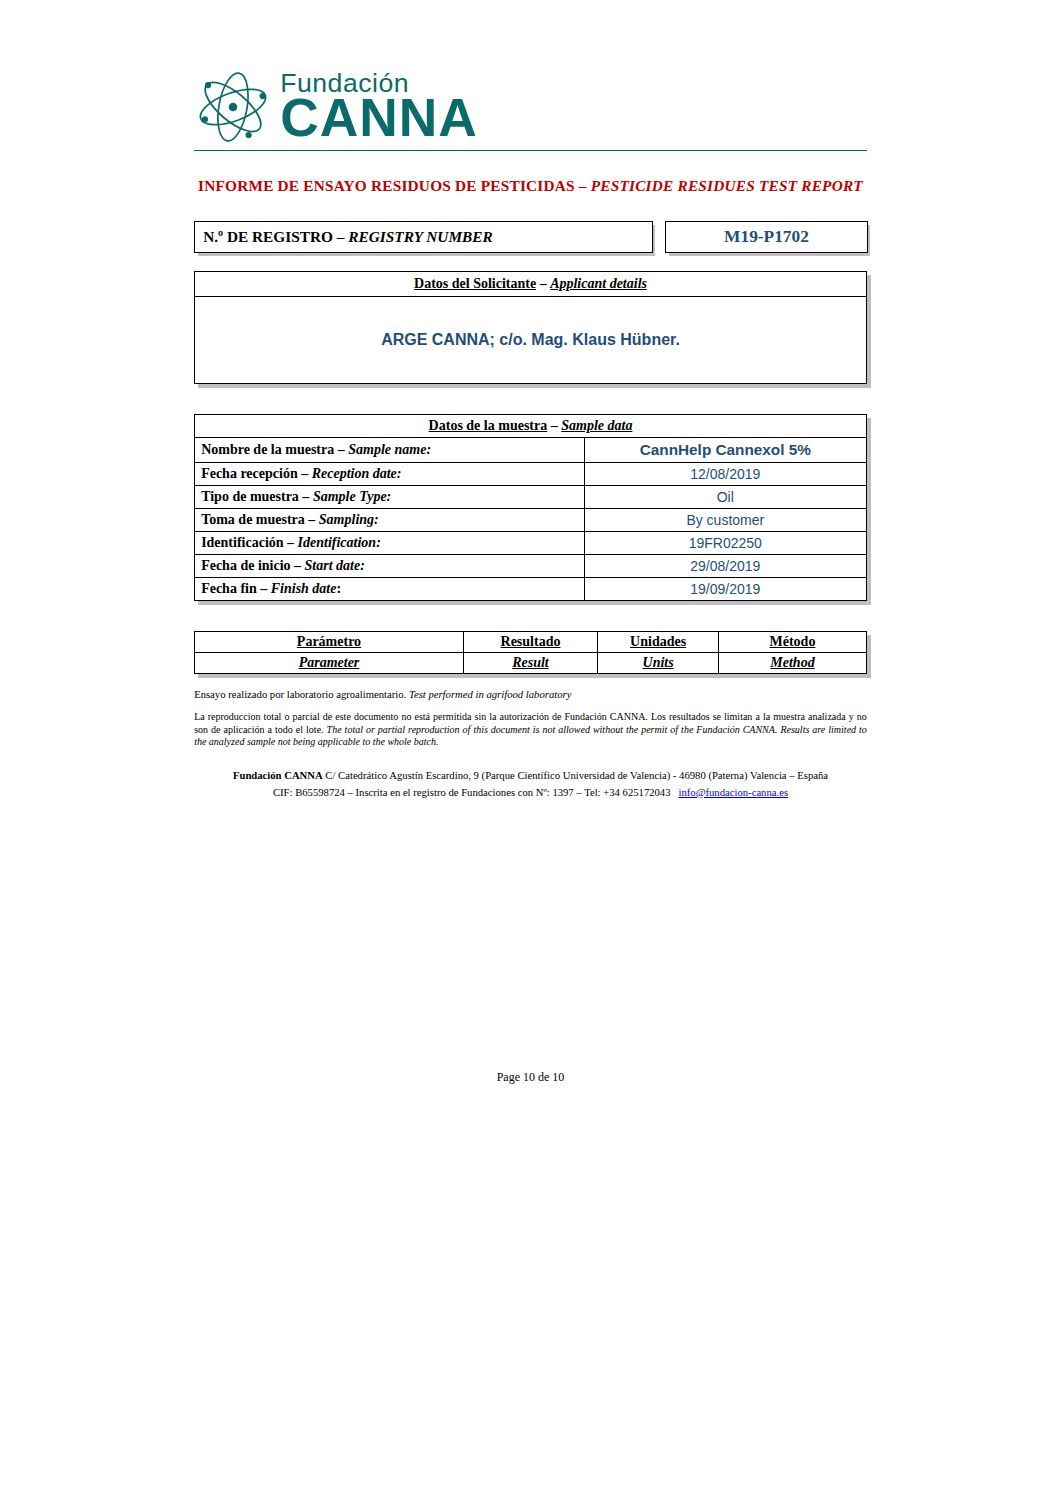Fundación CANNA
INFORME DE ENSAYO RESIDUOS DE PESTICIDAS – PESTICIDE RESIDUES TEST REPORT
N.º DE REGISTRO – REGISTRY NUMBER
M19-P1702
Datos del Solicitante – Applicant details
ARGE CANNA; c/o. Mag. Klaus Hübner.
| Datos de la muestra – Sample data |
| --- |
| Nombre de la muestra – Sample name: | CannHelp Cannexol 5% |
| Fecha recepción – Reception date: | 12/08/2019 |
| Tipo de muestra – Sample Type: | Oil |
| Toma de muestra – Sampling: | By customer |
| Identificación – Identification: | 19FR02250 |
| Fecha de inicio – Start date: | 29/08/2019 |
| Fecha fin – Finish date : | 19/09/2019 |
| Parámetro | Resultado | Unidades | Método |
| Parameter | Result | Units | Method |
Ensayo realizado por laboratorio agroalimentario. Test performed in agrifood laboratory
La reproduccion total o parcial de este documento no está permitida sin la autorización de Fundación CANNA. Los resultados se limitan a la muestra analizada y no son de aplicación a todo el lote. The total or partial reproduction of this document is not allowed without the permit of the Fundación CANNA. Results are limited to the analyzed sample not being applicable to the whole batch.
Fundación CANNA C/ Catedrático Agustín Escardino, 9 (Parque Científico Universidad de Valencia) - 46980 (Paterna) Valencia – España
CIF: B65598724 – Inscrita en el registro de Fundaciones con Nº: 1397 – Tel: +34 625172043 info@fundacion-canna.es
Page 10 de 10